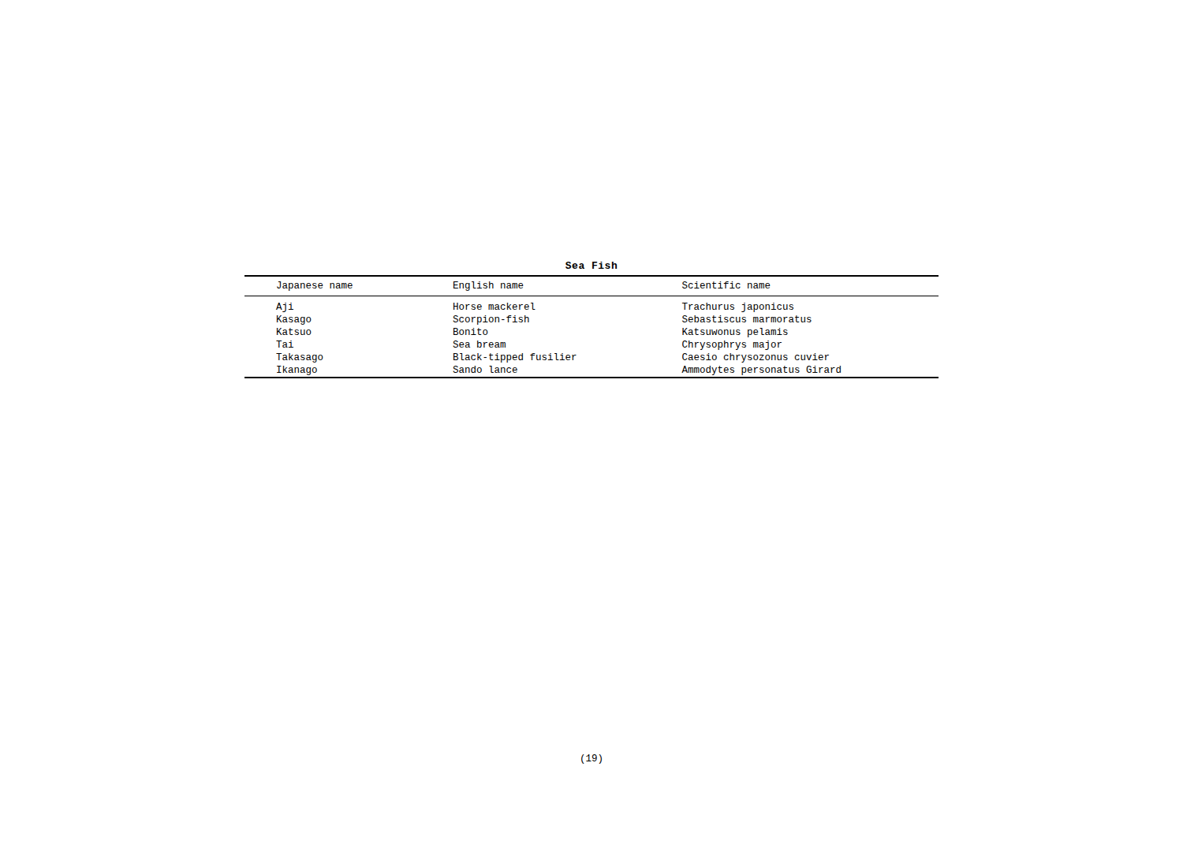Sea Fish
| Japanese name | English name | Scientific name |
| --- | --- | --- |
| Aji | Horse mackerel | Trachurus japonicus |
| Kasago | Scorpion-fish | Sebastiscus marmoratus |
| Katsuo | Bonito | Katsuwonus pelamis |
| Tai | Sea bream | Chrysophrys major |
| Takasago | Black-tipped fusilier | Caesio chrysozonus cuvier |
| Ikanago | Sando lance | Ammodytes personatus Girard |
(19)